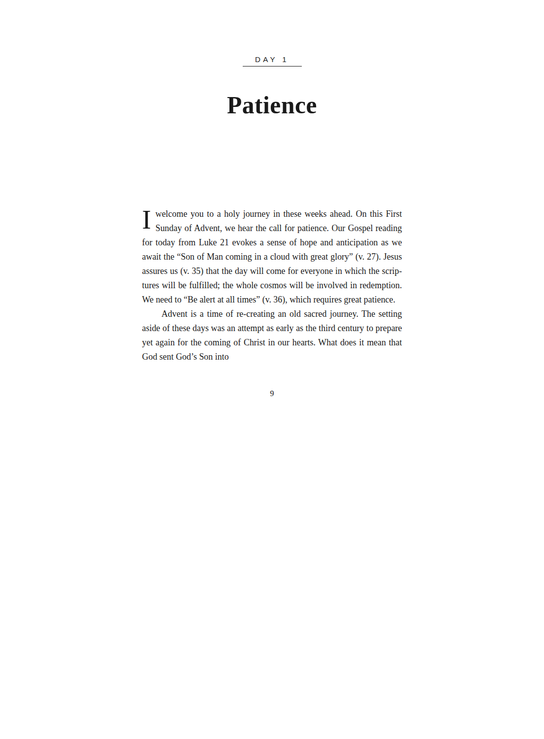Day 1
Patience
I welcome you to a holy journey in these weeks ahead. On this First Sunday of Advent, we hear the call for patience. Our Gospel reading for today from Luke 21 evokes a sense of hope and anticipation as we await the “Son of Man coming in a cloud with great glory” (v. 27). Jesus assures us (v. 35) that the day will come for everyone in which the scriptures will be fulfilled; the whole cosmos will be involved in redemption. We need to “Be alert at all times” (v. 36), which requires great patience.
Advent is a time of re-creating an old sacred journey. The setting aside of these days was an attempt as early as the third century to prepare yet again for the coming of Christ in our hearts. What does it mean that God sent God’s Son into
9